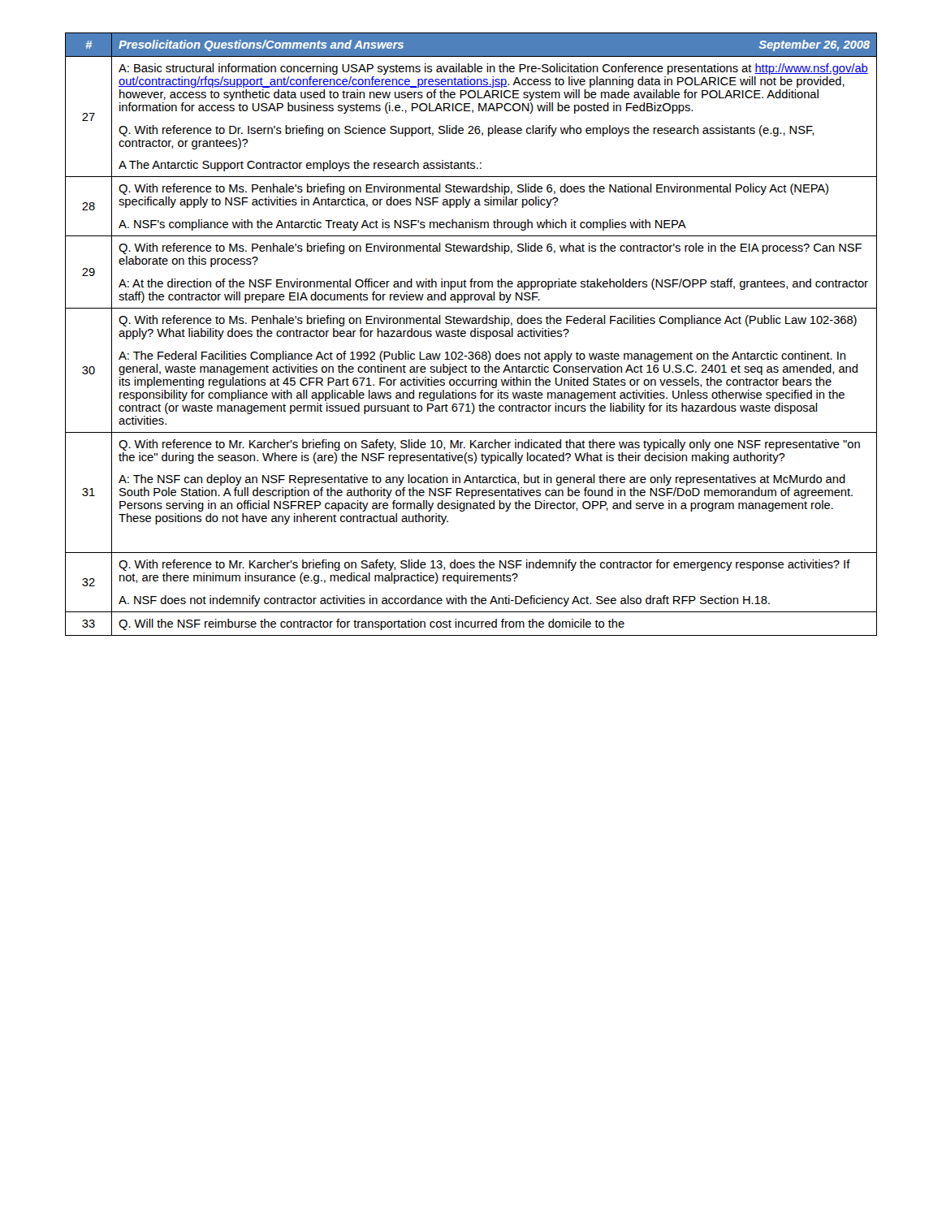| # | Presolicitation Questions/Comments and Answers September 26, 2008 |
| --- | --- |
| 27 | A: Basic structural information concerning USAP systems is available in the Pre-Solicitation Conference presentations at http://www.nsf.gov/about/contracting/rfqs/support_ant/conference/conference_presentations.jsp . Access to live planning data in POLARICE will not be provided, however, access to synthetic data used to train new users of the POLARICE system will be made available for POLARICE. Additional information for access to USAP business systems (i.e., POLARICE, MAPCON) will be posted in FedBizOpps. Q. With reference to Dr. Isern's briefing on Science Support, Slide 26, please clarify who employs the research assistants (e.g., NSF, contractor, or grantees)? A The Antarctic Support Contractor employs the research assistants.: |
| 28 | Q. With reference to Ms. Penhale's briefing on Environmental Stewardship, Slide 6, does the National Environmental Policy Act (NEPA) specifically apply to NSF activities in Antarctica, or does NSF apply a similar policy? A. NSF's compliance with the Antarctic Treaty Act is NSF's mechanism through which it complies with NEPA |
| 29 | Q. With reference to Ms. Penhale's briefing on Environmental Stewardship, Slide 6, what is the contractor's role in the EIA process? Can NSF elaborate on this process? A: At the direction of the NSF Environmental Officer and with input from the appropriate stakeholders (NSF/OPP staff, grantees, and contractor staff) the contractor will prepare EIA documents for review and approval by NSF. |
| 30 | Q. With reference to Ms. Penhale's briefing on Environmental Stewardship, does the Federal Facilities Compliance Act (Public Law 102-368) apply? What liability does the contractor bear for hazardous waste disposal activities? A: The Federal Facilities Compliance Act of 1992 (Public Law 102-368) does not apply to waste management on the Antarctic continent. In general, waste management activities on the continent are subject to the Antarctic Conservation Act 16 U.S.C. 2401 et seq as amended, and its implementing regulations at 45 CFR Part 671. For activities occurring within the United States or on vessels, the contractor bears the responsibility for compliance with all applicable laws and regulations for its waste management activities. Unless otherwise specified in the contract (or waste management permit issued pursuant to Part 671) the contractor incurs the liability for its hazardous waste disposal activities. |
| 31 | Q. With reference to Mr. Karcher's briefing on Safety, Slide 10, Mr. Karcher indicated that there was typically only one NSF representative "on the ice" during the season. Where is (are) the NSF representative(s) typically located? What is their decision making authority? A: The NSF can deploy an NSF Representative to any location in Antarctica, but in general there are only representatives at McMurdo and South Pole Station. A full description of the authority of the NSF Representatives can be found in the NSF/DoD memorandum of agreement. Persons serving in an official NSFREP capacity are formally designated by the Director, OPP, and serve in a program management role. These positions do not have any inherent contractual authority. |
| 32 | Q. With reference to Mr. Karcher's briefing on Safety, Slide 13, does the NSF indemnify the contractor for emergency response activities? If not, are there minimum insurance (e.g., medical malpractice) requirements? A. NSF does not indemnify contractor activities in accordance with the Anti-Deficiency Act. See also draft RFP Section H.18. |
| 33 | Q. Will the NSF reimburse the contractor for transportation cost incurred from the domicile to the |